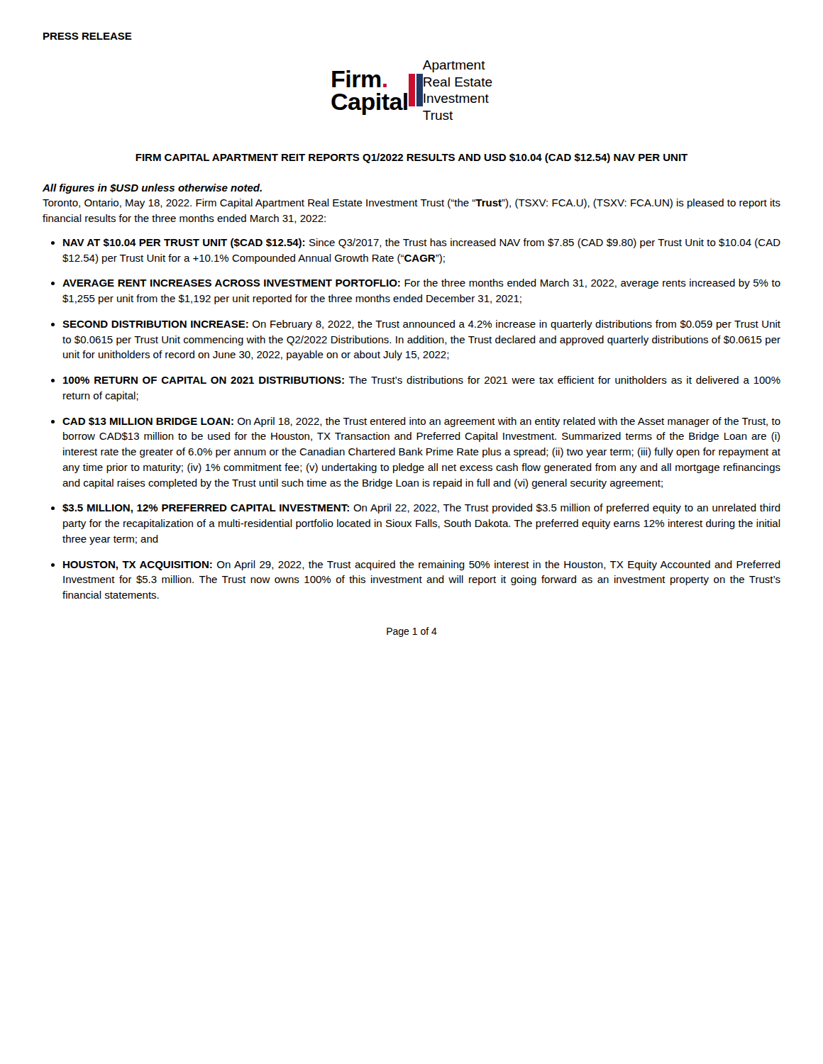PRESS RELEASE
| Firm . Capital | | Apartment Real Estate Investment Trust |
FIRM CAPITAL APARTMENT REIT REPORTS Q1/2022 RESULTS AND USD $10.04 (CAD $12.54) NAV PER UNIT
All figures in $USD unless otherwise noted.
Toronto, Ontario, May 18, 2022. Firm Capital Apartment Real Estate Investment Trust (“the “Trust”), (TSXV: FCA.U), (TSXV: FCA.UN) is pleased to report its financial results for the three months ended March 31, 2022:
NAV AT $10.04 PER TRUST UNIT ($CAD $12.54): Since Q3/2017, the Trust has increased NAV from $7.85 (CAD $9.80) per Trust Unit to $10.04 (CAD $12.54) per Trust Unit for a +10.1% Compounded Annual Growth Rate (“CAGR”);
AVERAGE RENT INCREASES ACROSS INVESTMENT PORTOFLIO: For the three months ended March 31, 2022, average rents increased by 5% to $1,255 per unit from the $1,192 per unit reported for the three months ended December 31, 2021;
SECOND DISTRIBUTION INCREASE: On February 8, 2022, the Trust announced a 4.2% increase in quarterly distributions from $0.059 per Trust Unit to $0.0615 per Trust Unit commencing with the Q2/2022 Distributions. In addition, the Trust declared and approved quarterly distributions of $0.0615 per unit for unitholders of record on June 30, 2022, payable on or about July 15, 2022;
100% RETURN OF CAPITAL ON 2021 DISTRIBUTIONS: The Trust’s distributions for 2021 were tax efficient for unitholders as it delivered a 100% return of capital;
CAD $13 MILLION BRIDGE LOAN: On April 18, 2022, the Trust entered into an agreement with an entity related with the Asset manager of the Trust, to borrow CAD$13 million to be used for the Houston, TX Transaction and Preferred Capital Investment. Summarized terms of the Bridge Loan are (i) interest rate the greater of 6.0% per annum or the Canadian Chartered Bank Prime Rate plus a spread; (ii) two year term; (iii) fully open for repayment at any time prior to maturity; (iv) 1% commitment fee; (v) undertaking to pledge all net excess cash flow generated from any and all mortgage refinancings and capital raises completed by the Trust until such time as the Bridge Loan is repaid in full and (vi) general security agreement;
$3.5 MILLION, 12% PREFERRED CAPITAL INVESTMENT: On April 22, 2022, The Trust provided $3.5 million of preferred equity to an unrelated third party for the recapitalization of a multi-residential portfolio located in Sioux Falls, South Dakota. The preferred equity earns 12% interest during the initial three year term; and
HOUSTON, TX ACQUISITION: On April 29, 2022, the Trust acquired the remaining 50% interest in the Houston, TX Equity Accounted and Preferred Investment for $5.3 million. The Trust now owns 100% of this investment and will report it going forward as an investment property on the Trust’s financial statements.
Page 1 of 4